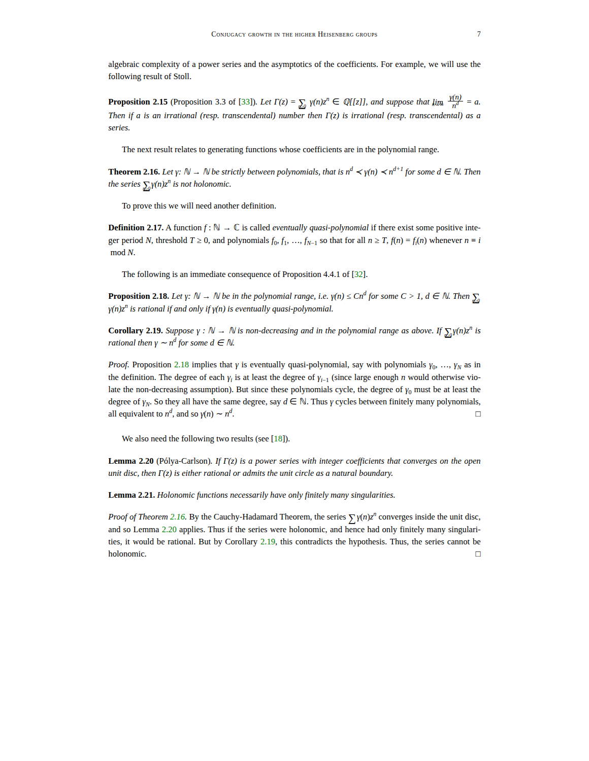Conjugacy growth in the higher Heisenberg groups 7
algebraic complexity of a power series and the asymptotics of the coefficients. For example, we will use the following result of Stoll.
Proposition 2.15 (Proposition 3.3 of [33]). Let Γ(z) = ∑n≥0 γ(n)zn ∈ ℚ[[z]], and suppose that limn→∞ γ(n) nd = a. Then if a is an irrational (resp. transcendental) number then Γ(z) is irrational (resp. transcendental) as a series.
The next result relates to generating functions whose coefficients are in the polynomial range.
Theorem 2.16. Let γ: ℕ → ℕ be strictly between polynomials, that is nd ≺ γ(n) ≺ nd+1 for some d ∈ ℕ. Then the series ∑n≥0 γ(n)zn is not holonomic.
To prove this we will need another definition.
Definition 2.17. A function f : ℕ → ℂ is called eventually quasi-polynomial if there exist some positive integer period N, threshold T ≥ 0, and polynomials f0, f1, …, fN−1 so that for all n ≥ T, f(n) = fi(n) whenever n ≡ i mod N.
The following is an immediate consequence of Proposition 4.4.1 of [32].
Proposition 2.18. Let γ: ℕ → ℕ be in the polynomial range, i.e. γ(n) ≤ Cnd for some C > 1, d ∈ ℕ. Then ∑n≥0 γ(n)zn is rational if and only if γ(n) is eventually quasi-polynomial.
Corollary 2.19. Suppose γ : ℕ → ℕ is non-decreasing and in the polynomial range as above. If ∑n≥0 γ(n)zn is rational then γ ∼ nd for some d ∈ ℕ.
Proof. Proposition 2.18 implies that γ is eventually quasi-polynomial, say with polynomials γ0, …, γN as in the definition. The degree of each γi is at least the degree of γi−1 (since large enough n would otherwise violate the non-decreasing assumption). But since these polynomials cycle, the degree of γ0 must be at least the degree of γN. So they all have the same degree, say d ∈ ℕ. Thus γ cycles between finitely many polynomials, all equivalent to nd, and so γ(n) ∼ nd. □
We also need the following two results (see [18]).
Lemma 2.20 (Pólya-Carlson). If Γ(z) is a power series with integer coefficients that converges on the open unit disc, then Γ(z) is either rational or admits the unit circle as a natural boundary.
Lemma 2.21. Holonomic functions necessarily have only finitely many singularities.
Proof of Theorem 2.16. By the Cauchy-Hadamard Theorem, the series ∑γ(n)zn converges inside the unit disc, and so Lemma 2.20 applies. Thus if the series were holonomic, and hence had only finitely many singularities, it would be rational. But by Corollary 2.19, this contradicts the hypothesis. Thus, the series cannot be holonomic. □